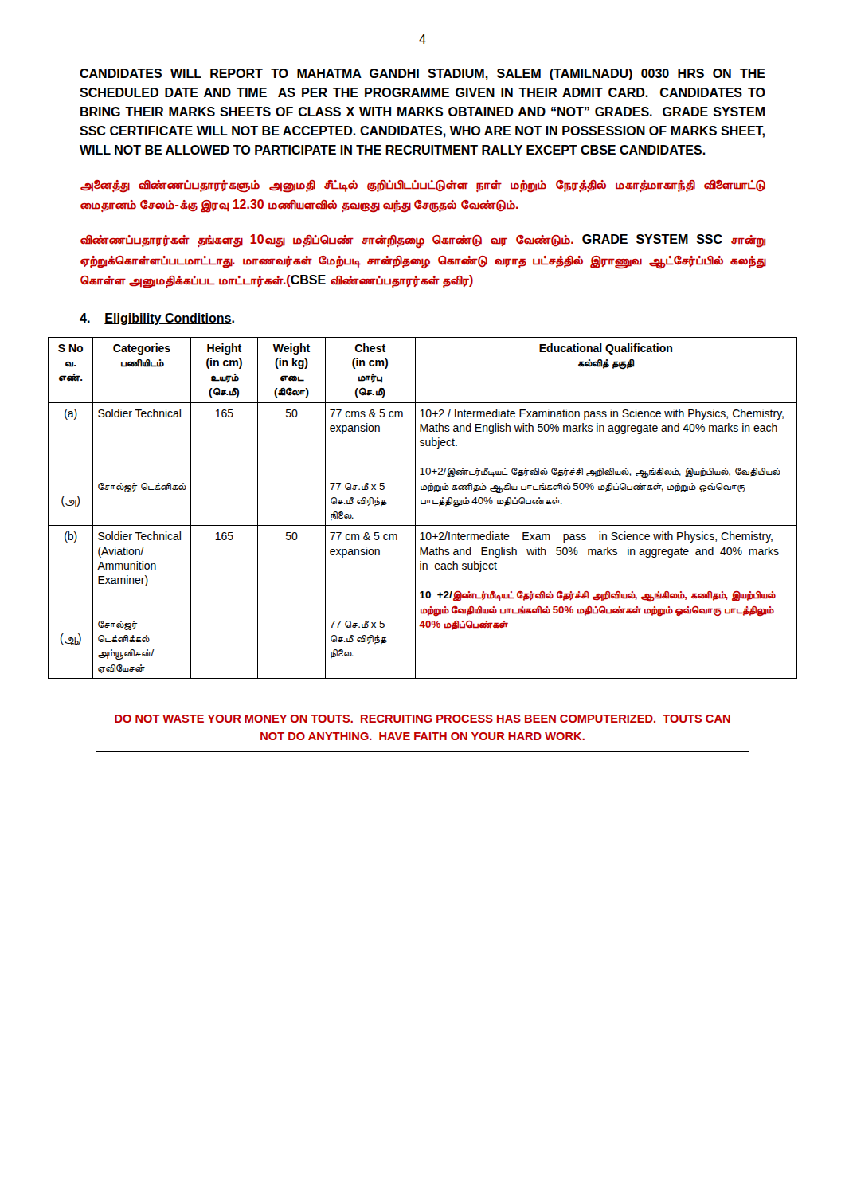4
CANDIDATES WILL REPORT TO MAHATMA GANDHI STADIUM, SALEM (TAMILNADU) 0030 HRS ON THE SCHEDULED DATE AND TIME AS PER THE PROGRAMME GIVEN IN THEIR ADMIT CARD. CANDIDATES TO BRING THEIR MARKS SHEETS OF CLASS X WITH MARKS OBTAINED AND “NOT” GRADES. GRADE SYSTEM SSC CERTIFICATE WILL NOT BE ACCEPTED. CANDIDATES, WHO ARE NOT IN POSSESSION OF MARKS SHEET, WILL NOT BE ALLOWED TO PARTICIPATE IN THE RECRUITMENT RALLY EXCEPT CBSE CANDIDATES.
அனைத்து விண்ணப்பதாரர்களும் அனுமதி சீட்டில் குறிப்பிடப்பட்டுள்ள நாள் மற்றும் நேரத்தில் மகாத்மாகாந்தி விளையாட்டு மைதானம் சேலம்-க்கு இரவு 12.30 மணியளவில் தவறாது வந்து சேருதல் வேண்டும்.
விண்ணப்பதாரர்கள் தங்களது 10வது மதிப்பெண் சான்றிதழை கொண்டு வர வேண்டும். GRADE SYSTEM SSC சான்று ஏற்றுக்கொள்ளப்படமாட்டாது. மாணவர்கள் மேற்படி சான்றிதழை கொண்டு வராத பட்சத்தில் இராணுவ ஆட்சேர்ப்பில் கலந்து கொள்ள அனுமதிக்கப்பட மாட்டார்கள்.(CBSE விண்ணப்பதாரர்கள் தவிர)
4. Eligibility Conditions.
| S No வ. எண். | Categories பணியிடம் | Height (in cm) உயரம் (செ.மீ) | Weight (in kg) எடை (கிலோ) | Chest (in cm) மார்பு (செ.மீ) | Educational Qualification கல்வித் தகுதி |
| --- | --- | --- | --- | --- | --- |
| (a) (அ) | Soldier Technical சோல்ஜர் டெக்னிகல் | 165 | 50 | 77 cms & 5 cm expansion 77 செ.மீ x 5 செ.மீ விரிந்த நிலை. | 10+2 / Intermediate Examination pass in Science with Physics, Chemistry, Maths and English with 50% marks in aggregate and 40% marks in each subject. 10+2/இண்டர்மீடியட் தேர்வில் தேர்ச்சி அறிவியல், ஆங்கிலம், இயற்பியல், வேதியியல் மற்றும் கணிதம் ஆகிய பாடங்களில் 50% மதிப்பெண்கள், மற்றும் ஒவ்வொரு பாடத்திலும் 40% மதிப்பெண்கள். |
| (b) (ஆ) | Soldier Technical (Aviation/ Ammunition Examiner) சோல்ஜர் டெக்னிக்கல் அம்யூனிசன்/ ஏவியேசன் | 165 | 50 | 77 cm & 5 cm expansion 77 செ.மீ x 5 செ.மீ விரிந்த நிலை. | 10+2/Intermediate Exam pass in Science with Physics, Chemistry, Maths and English with 50% marks in aggregate and 40% marks in each subject 10 +2/ இண்டர்மீடியட் தேர்வில் தேர்ச்சி அறிவியல், ஆங்கிலம், கணிதம், இயற்பியல் மற்றும் வேதியியல் பாடங்களில் 50% மதிப்பெண்கள் மற்றும் ஒவ்வொரு பாடத்திலும் 40% மதிப்பெண்கள் |
DO NOT WASTE YOUR MONEY ON TOUTS. RECRUITING PROCESS HAS BEEN COMPUTERIZED. TOUTS CAN NOT DO ANYTHING. HAVE FAITH ON YOUR HARD WORK.